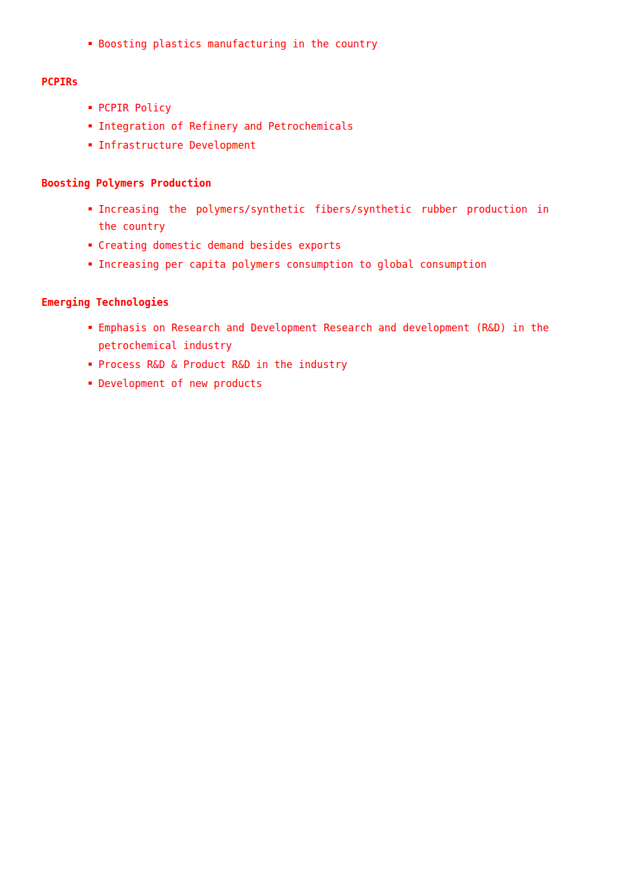Boosting plastics manufacturing in the country
PCPIRs
PCPIR Policy
Integration of Refinery and Petrochemicals
Infrastructure Development
Boosting Polymers Production
Increasing the polymers/synthetic fibers/synthetic rubber production in the country
Creating domestic demand besides exports
Increasing per capita polymers consumption to global consumption
Emerging Technologies
Emphasis on Research and Development Research and development (R&D) in the petrochemical industry
Process R&D & Product R&D in the industry
Development of new products